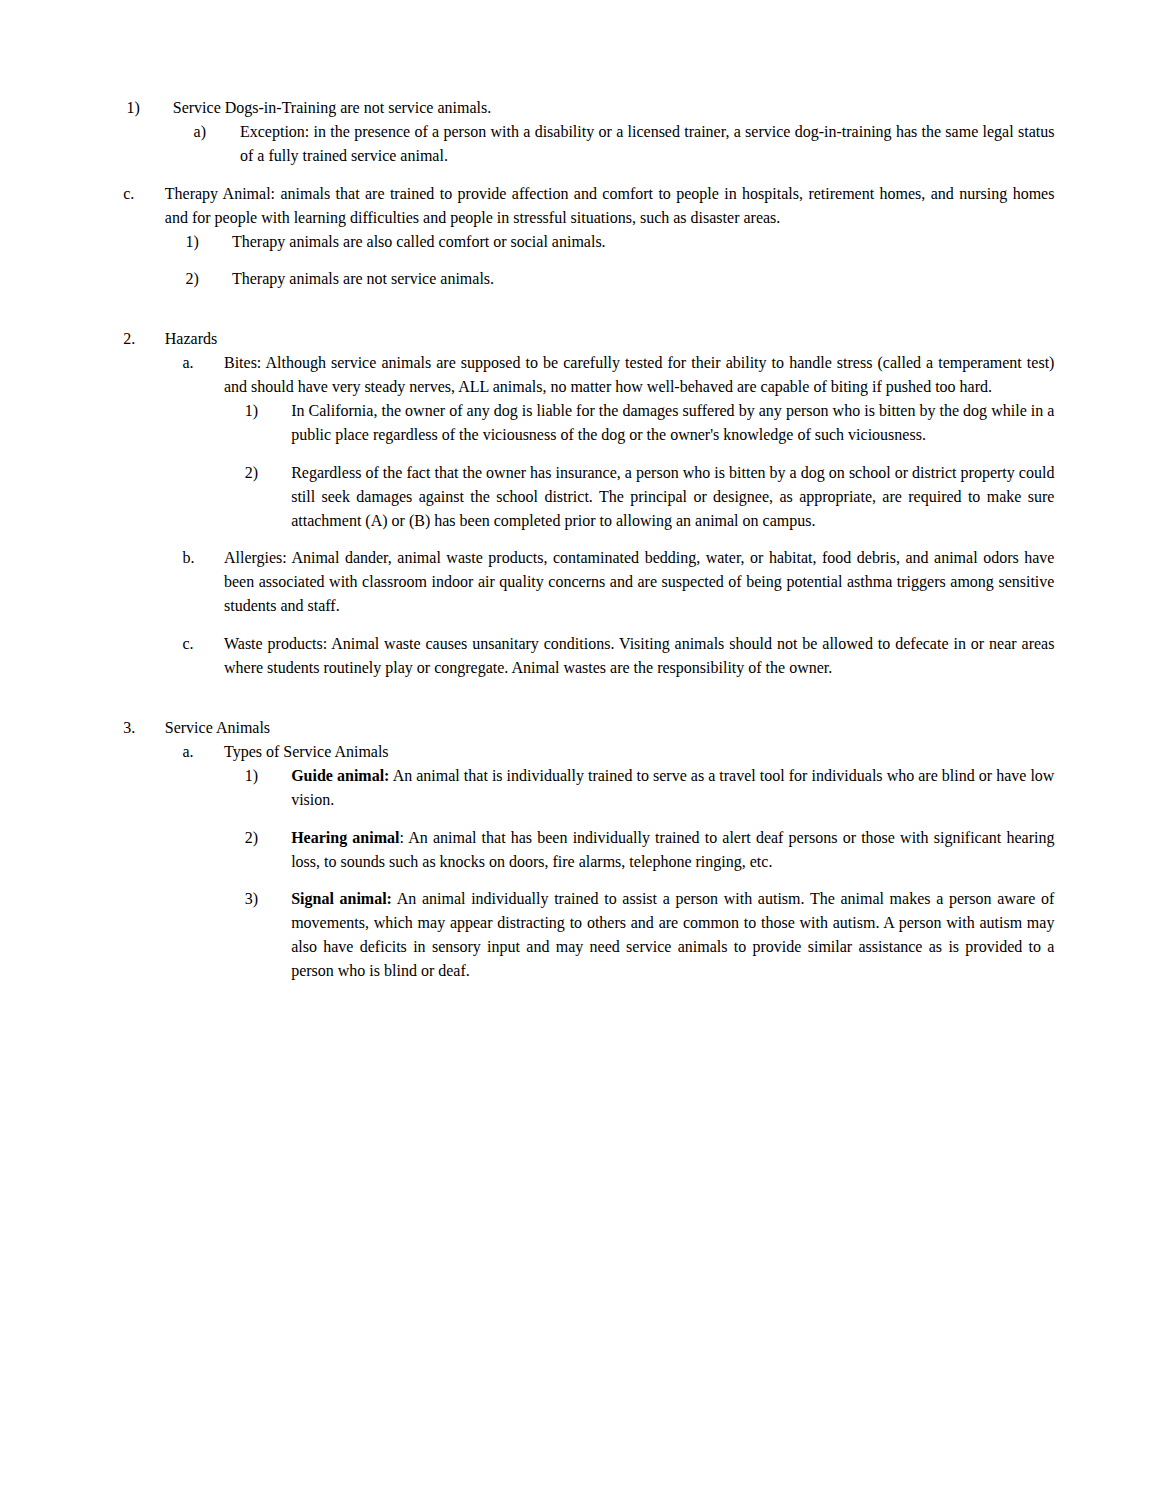1) Service Dogs-in-Training are not service animals.
a) Exception: in the presence of a person with a disability or a licensed trainer, a service dog-in-training has the same legal status of a fully trained service animal.
c. Therapy Animal: animals that are trained to provide affection and comfort to people in hospitals, retirement homes, and nursing homes and for people with learning difficulties and people in stressful situations, such as disaster areas.
1) Therapy animals are also called comfort or social animals.
2) Therapy animals are not service animals.
2. Hazards
a. Bites: Although service animals are supposed to be carefully tested for their ability to handle stress (called a temperament test) and should have very steady nerves, ALL animals, no matter how well-behaved are capable of biting if pushed too hard.
1) In California, the owner of any dog is liable for the damages suffered by any person who is bitten by the dog while in a public place regardless of the viciousness of the dog or the owner's knowledge of such viciousness.
2) Regardless of the fact that the owner has insurance, a person who is bitten by a dog on school or district property could still seek damages against the school district. The principal or designee, as appropriate, are required to make sure attachment (A) or (B) has been completed prior to allowing an animal on campus.
b. Allergies: Animal dander, animal waste products, contaminated bedding, water, or habitat, food debris, and animal odors have been associated with classroom indoor air quality concerns and are suspected of being potential asthma triggers among sensitive students and staff.
c. Waste products: Animal waste causes unsanitary conditions. Visiting animals should not be allowed to defecate in or near areas where students routinely play or congregate. Animal wastes are the responsibility of the owner.
3. Service Animals
a. Types of Service Animals
1) Guide animal: An animal that is individually trained to serve as a travel tool for individuals who are blind or have low vision.
2) Hearing animal: An animal that has been individually trained to alert deaf persons or those with significant hearing loss, to sounds such as knocks on doors, fire alarms, telephone ringing, etc.
3) Signal animal: An animal individually trained to assist a person with autism. The animal makes a person aware of movements, which may appear distracting to others and are common to those with autism. A person with autism may also have deficits in sensory input and may need service animals to provide similar assistance as is provided to a person who is blind or deaf.